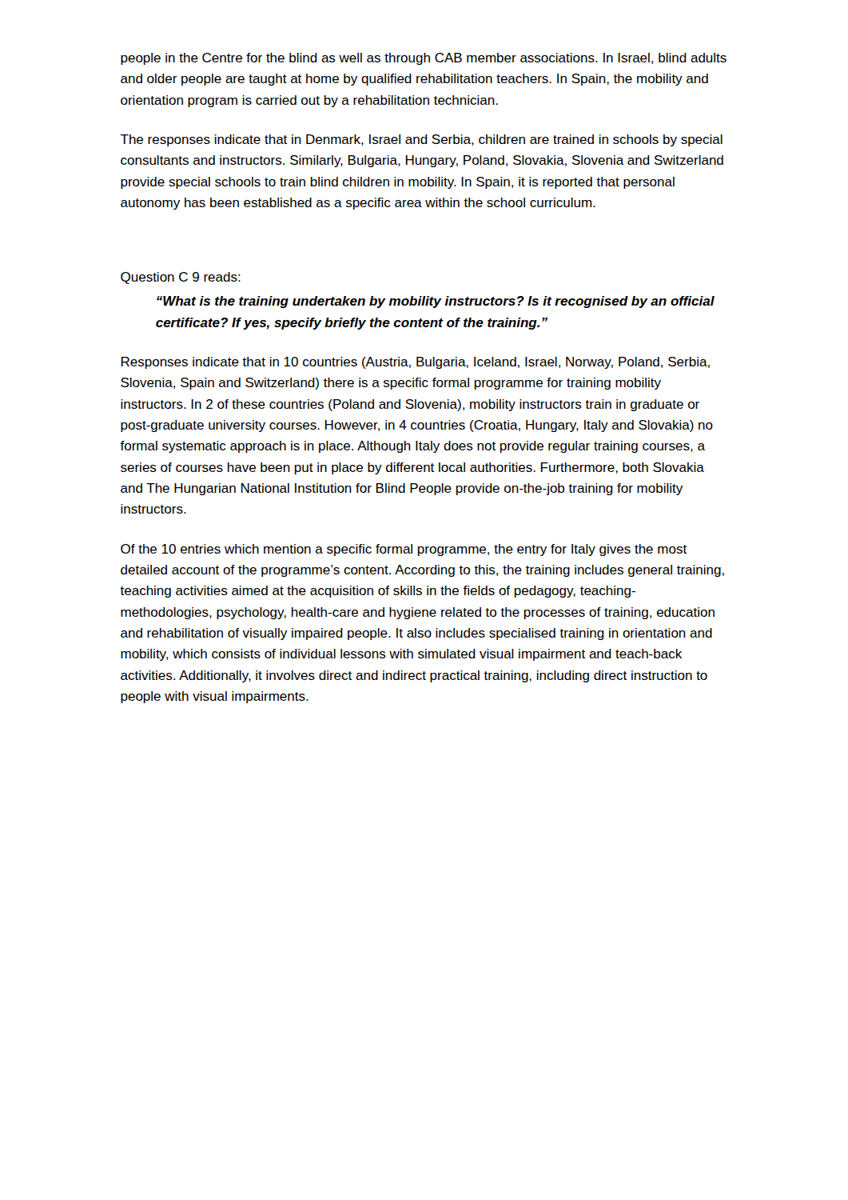people in the Centre for the blind as well as through CAB member associations. In Israel, blind adults and older people are taught at home by qualified rehabilitation teachers. In Spain, the mobility and orientation program is carried out by a rehabilitation technician.
The responses indicate that in Denmark, Israel and Serbia, children are trained in schools by special consultants and instructors. Similarly, Bulgaria, Hungary, Poland, Slovakia, Slovenia and Switzerland provide special schools to train blind children in mobility. In Spain, it is reported that personal autonomy has been established as a specific area within the school curriculum.
Question C 9 reads:
“What is the training undertaken by mobility instructors? Is it recognised by an official certificate? If yes, specify briefly the content of the training.”
Responses indicate that in 10 countries (Austria, Bulgaria, Iceland, Israel, Norway, Poland, Serbia, Slovenia, Spain and Switzerland) there is a specific formal programme for training mobility instructors. In 2 of these countries (Poland and Slovenia), mobility instructors train in graduate or post-graduate university courses. However, in 4 countries (Croatia, Hungary, Italy and Slovakia) no formal systematic approach is in place. Although Italy does not provide regular training courses, a series of courses have been put in place by different local authorities. Furthermore, both Slovakia and The Hungarian National Institution for Blind People provide on-the-job training for mobility instructors.
Of the 10 entries which mention a specific formal programme, the entry for Italy gives the most detailed account of the programme’s content. According to this, the training includes general training, teaching activities aimed at the acquisition of skills in the fields of pedagogy, teaching-methodologies, psychology, health-care and hygiene related to the processes of training, education and rehabilitation of visually impaired people. It also includes specialised training in orientation and mobility, which consists of individual lessons with simulated visual impairment and teach-back activities. Additionally, it involves direct and indirect practical training, including direct instruction to people with visual impairments.